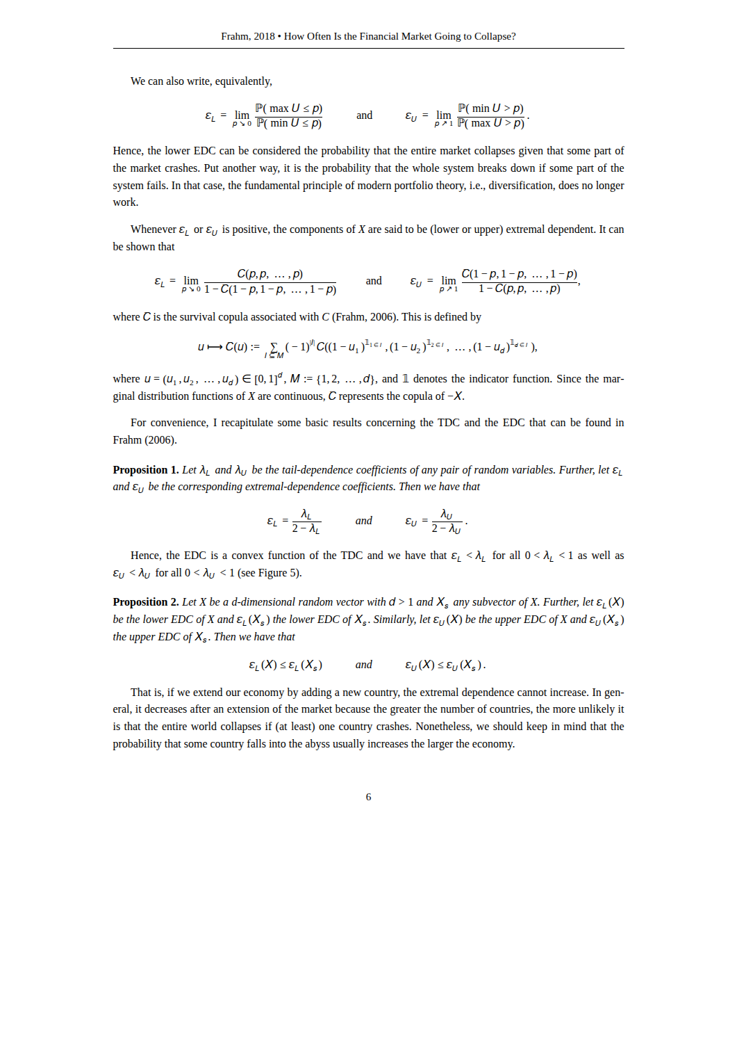Frahm, 2018 • How Often Is the Financial Market Going to Collapse?
We can also write, equivalently,
εL = lim p↘0 ℙ(maxU≤p) ℙ(minU≤p) and εU = lim p↗1 ℙ(minU>p) ℙ(maxU>p) .
Hence, the lower EDC can be considered the probability that the entire market collapses given that some part of the market crashes. Put another way, it is the probability that the whole system breaks down if some part of the system fails. In that case, the fundamental principle of modern portfolio theory, i.e., diversification, does no longer work.
Whenever εL or εU is positive, the components of X are said to be (lower or upper) extremal dependent. It can be shown that
εL = lim p↘0 C(p,p,…,p) 1−C‾(1−p,1−p,…,1−p) and εU = lim p↗1 C‾(1−p,1−p,…,1−p) 1−C(p,p,…,p) ,
where C‾ is the survival copula associated with C (Frahm, 2006). This is defined by
u ⟼ C‾ (u) := ∑ I⊆M (−1)|I| C ( (1−u1)𝟙1∈I , (1−u2)𝟙2∈I ,…, (1−ud)𝟙d∈I ) ,
where u=(u1,u2,…,ud)∈[0,1]d, M:={1,2,…,d}, and 𝟙 denotes the indicator function. Since the marginal distribution functions of X are continuous, C‾ represents the copula of −X.
For convenience, I recapitulate some basic results concerning the TDC and the EDC that can be found in Frahm (2006).
Proposition 1. Let λL and λU be the tail-dependence coefficients of any pair of random variables. Further, let εL and εU be the corresponding extremal-dependence coefficients. Then we have that
εL = λL 2−λL and εU = λU 2−λU .
Hence, the EDC is a convex function of the TDC and we have that εL<λL for all 0<λL<1 as well as εU<λU for all 0<λU<1 (see Figure 5).
Proposition 2. Let X be a d-dimensional random vector with d>1 and Xs any subvector of X. Further, let εL(X) be the lower EDC of X and εL(Xs) the lower EDC of Xs. Similarly, let εU(X) be the upper EDC of X and εU(Xs) the upper EDC of Xs. Then we have that
εL(X) ≤ εL(Xs) and εU(X) ≤ εU(Xs) .
That is, if we extend our economy by adding a new country, the extremal dependence cannot increase. In general, it decreases after an extension of the market because the greater the number of countries, the more unlikely it is that the entire world collapses if (at least) one country crashes. Nonetheless, we should keep in mind that the probability that some country falls into the abyss usually increases the larger the economy.
6